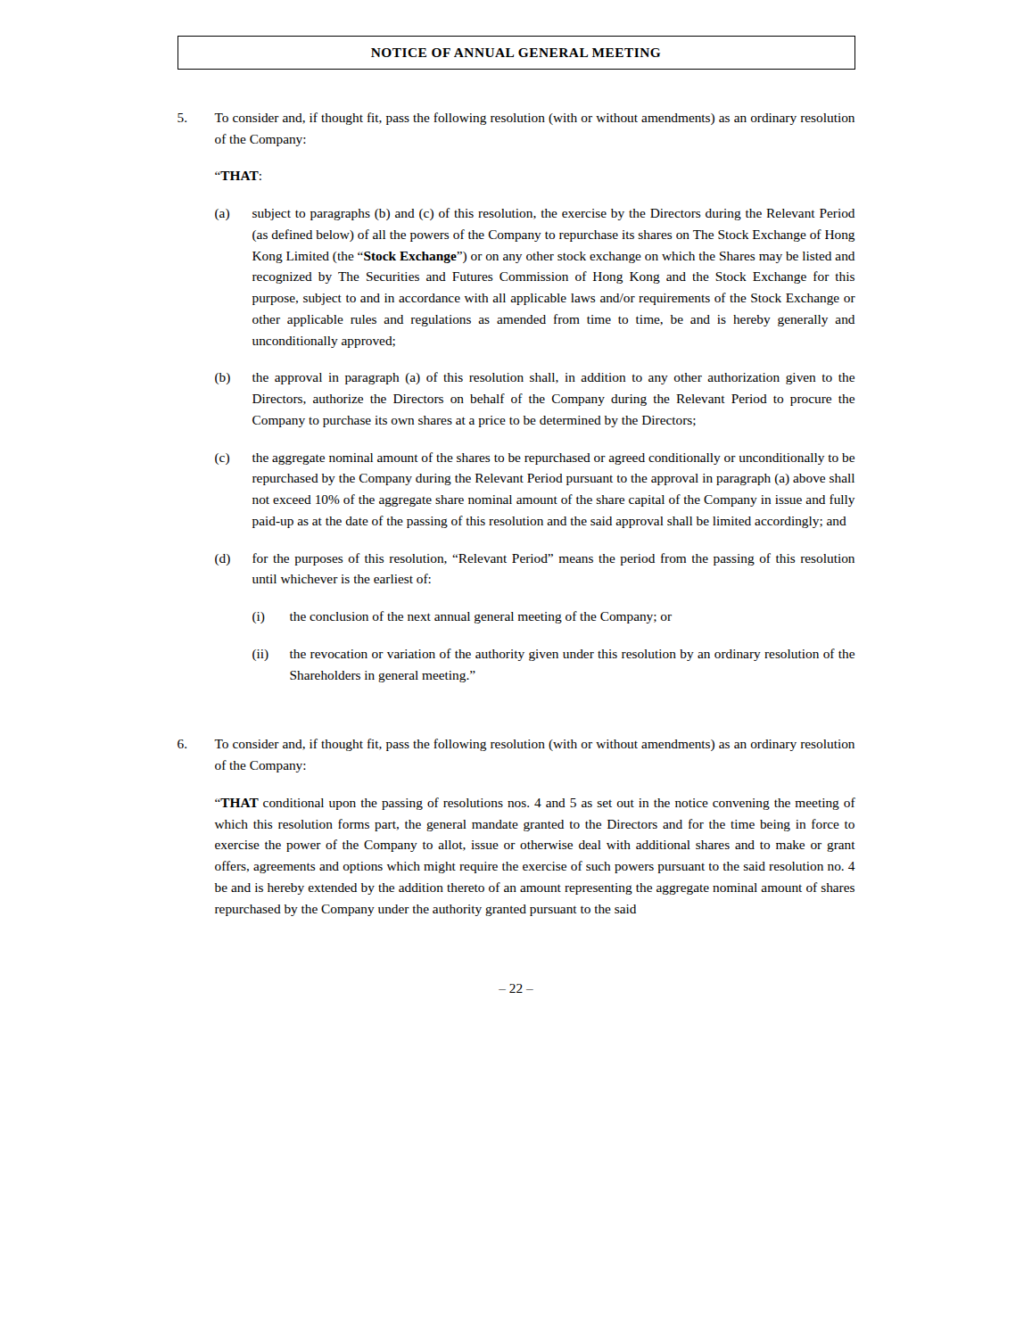NOTICE OF ANNUAL GENERAL MEETING
5.
To consider and, if thought fit, pass the following resolution (with or without amendments) as an ordinary resolution of the Company:
“THAT:
(a)
subject to paragraphs (b) and (c) of this resolution, the exercise by the Directors during the Relevant Period (as defined below) of all the powers of the Company to repurchase its shares on The Stock Exchange of Hong Kong Limited (the “Stock Exchange”) or on any other stock exchange on which the Shares may be listed and recognized by The Securities and Futures Commission of Hong Kong and the Stock Exchange for this purpose, subject to and in accordance with all applicable laws and/or requirements of the Stock Exchange or other applicable rules and regulations as amended from time to time, be and is hereby generally and unconditionally approved;
(b)
the approval in paragraph (a) of this resolution shall, in addition to any other authorization given to the Directors, authorize the Directors on behalf of the Company during the Relevant Period to procure the Company to purchase its own shares at a price to be determined by the Directors;
(c)
the aggregate nominal amount of the shares to be repurchased or agreed conditionally or unconditionally to be repurchased by the Company during the Relevant Period pursuant to the approval in paragraph (a) above shall not exceed 10% of the aggregate share nominal amount of the share capital of the Company in issue and fully paid-up as at the date of the passing of this resolution and the said approval shall be limited accordingly; and
(d)
for the purposes of this resolution, “Relevant Period” means the period from the passing of this resolution until whichever is the earliest of:
(i)
the conclusion of the next annual general meeting of the Company; or
(ii)
the revocation or variation of the authority given under this resolution by an ordinary resolution of the Shareholders in general meeting.”
6.
To consider and, if thought fit, pass the following resolution (with or without amendments) as an ordinary resolution of the Company:
“THAT conditional upon the passing of resolutions nos. 4 and 5 as set out in the notice convening the meeting of which this resolution forms part, the general mandate granted to the Directors and for the time being in force to exercise the power of the Company to allot, issue or otherwise deal with additional shares and to make or grant offers, agreements and options which might require the exercise of such powers pursuant to the said resolution no. 4 be and is hereby extended by the addition thereto of an amount representing the aggregate nominal amount of shares repurchased by the Company under the authority granted pursuant to the said
– 22 –